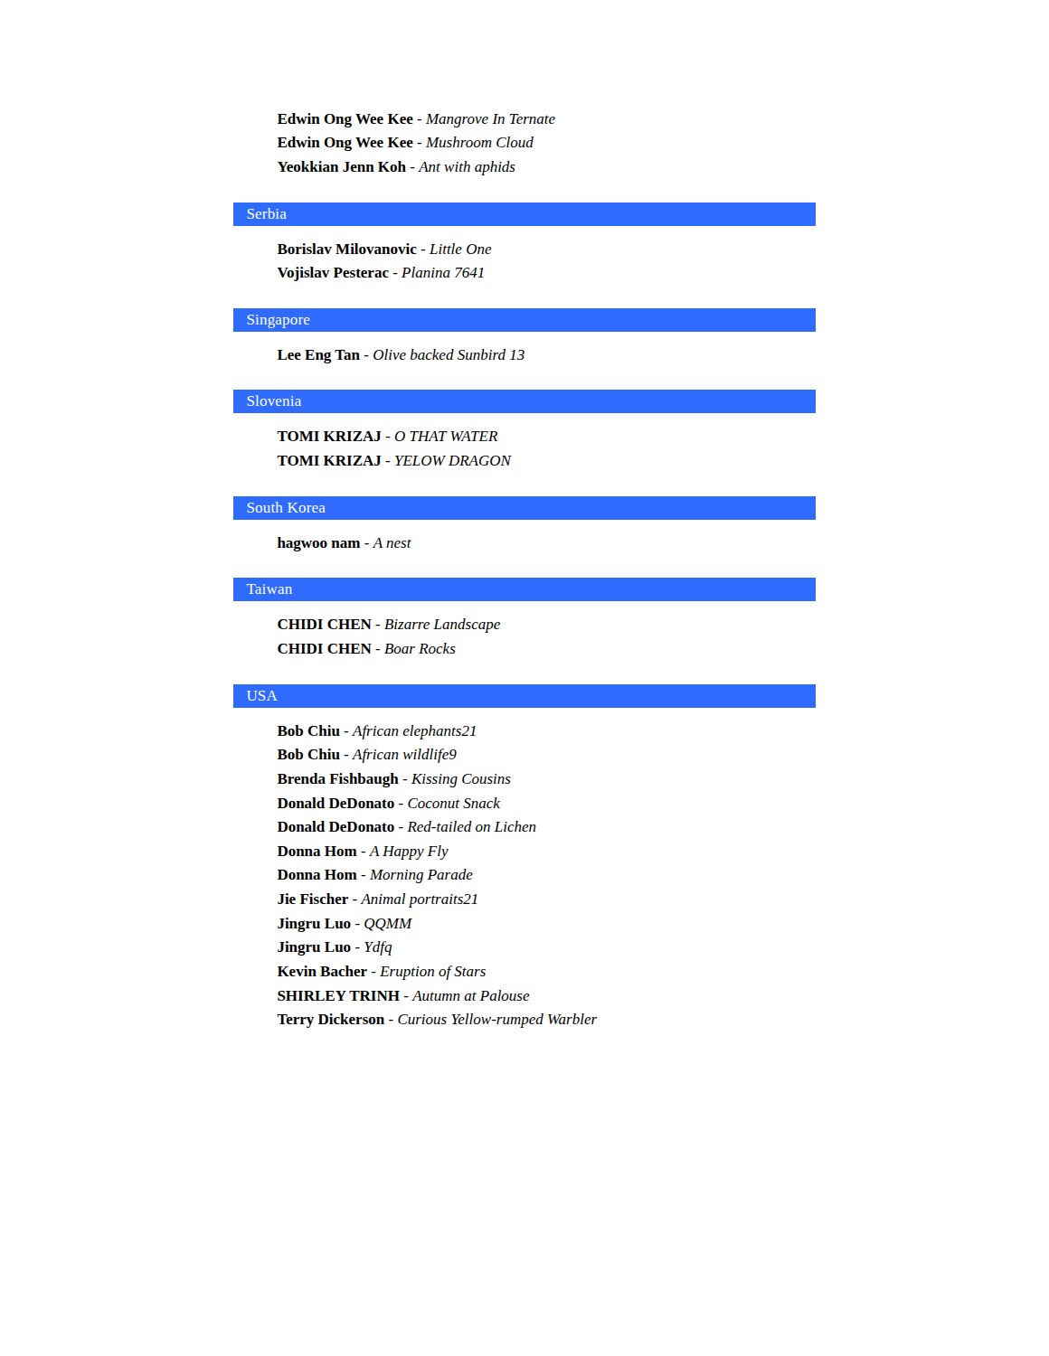Edwin Ong Wee Kee - Mangrove In Ternate
Edwin Ong Wee Kee - Mushroom Cloud
Yeokkian Jenn Koh - Ant with aphids
Serbia
Borislav Milovanovic - Little One
Vojislav Pesterac - Planina 7641
Singapore
Lee Eng Tan - Olive backed Sunbird 13
Slovenia
TOMI KRIZAJ - O THAT WATER
TOMI KRIZAJ - YELOW DRAGON
South Korea
hagwoo nam - A nest
Taiwan
CHIDI CHEN - Bizarre Landscape
CHIDI CHEN - Boar Rocks
USA
Bob Chiu - African elephants21
Bob Chiu - African wildlife9
Brenda Fishbaugh - Kissing Cousins
Donald DeDonato - Coconut Snack
Donald DeDonato - Red-tailed on Lichen
Donna Hom - A Happy Fly
Donna Hom - Morning Parade
Jie Fischer - Animal portraits21
Jingru Luo - QQMM
Jingru Luo - Ydfq
Kevin Bacher - Eruption of Stars
SHIRLEY TRINH - Autumn at Palouse
Terry Dickerson - Curious Yellow-rumped Warbler